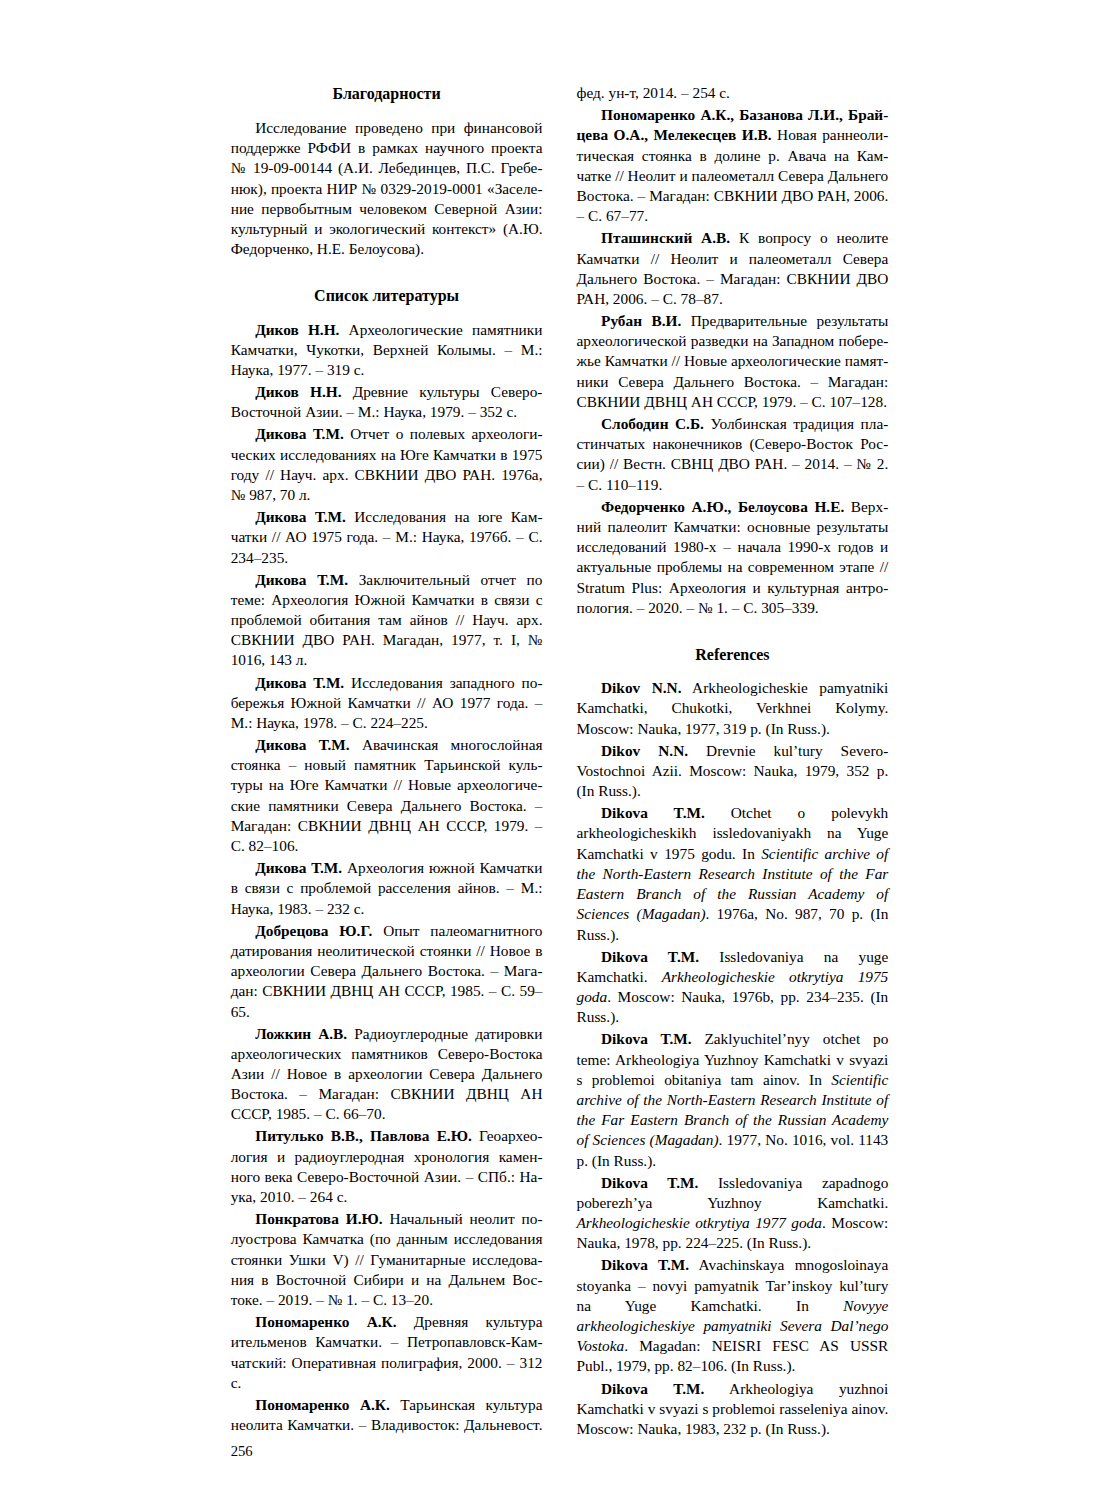Благодарности
Исследование проведено при финансовой поддержке РФФИ в рамках научного проекта № 19-09-00144 (А.И. Лебединцев, П.С. Гребенюк), проекта НИР № 0329-2019-0001 «Заселение первобытным человеком Северной Азии: культурный и экологический контекст» (А.Ю. Федорченко, Н.Е. Белоусова).
Список литературы
Диков Н.Н. Археологические памятники Камчатки, Чукотки, Верхней Колымы. – М.: Наука, 1977. – 319 с.
Диков Н.Н. Древние культуры Северо-Восточной Азии. – М.: Наука, 1979. – 352 с.
Дикова Т.М. Отчет о полевых археологических исследованиях на Юге Камчатки в 1975 году // Науч. арх. СВКНИИ ДВО РАН. 1976а, № 987, 70 л.
Дикова Т.М. Исследования на юге Камчатки // АО 1975 года. – М.: Наука, 1976б. – С. 234–235.
Дикова Т.М. Заключительный отчет по теме: Археология Южной Камчатки в связи с проблемой обитания там айнов // Науч. арх. СВКНИИ ДВО РАН. Магадан, 1977, т. I, № 1016, 143 л.
Дикова Т.М. Исследования западного побережья Южной Камчатки // АО 1977 года. – М.: Наука, 1978. – С. 224–225.
Дикова Т.М. Авачинская многослойная стоянка – новый памятник Тарьинской культуры на Юге Камчатки // Новые археологические памятники Севера Дальнего Востока. – Магадан: СВКНИИ ДВНЦ АН СССР, 1979. – С. 82–106.
Дикова Т.М. Археология южной Камчатки в связи с проблемой расселения айнов. – М.: Наука, 1983. – 232 с.
Добрецова Ю.Г. Опыт палеомагнитного датирования неолитической стоянки // Новое в археологии Севера Дальнего Востока. – Магадан: СВКНИИ ДВНЦ АН СССР, 1985. – С. 59–65.
Ложкин А.В. Радиоуглеродные датировки археологических памятников Северо-Востока Азии // Новое в археологии Севера Дальнего Востока. – Магадан: СВКНИИ ДВНЦ АН СССР, 1985. – С. 66–70.
Питулько В.В., Павлова Е.Ю. Геоархеология и радиоуглеродная хронология каменного века Северо-Восточной Азии. – СПб.: Наука, 2010. – 264 с.
Понкратова И.Ю. Начальный неолит полуострова Камчатка (по данным исследования стоянки Ушки V) // Гуманитарные исследования в Восточной Сибири и на Дальнем Востоке. – 2019. – № 1. – С. 13–20.
Пономаренко А.К. Древняя культура ительменов Камчатки. – Петропавловск-Камчатский: Оперативная полиграфия, 2000. – 312 с.
Пономаренко А.К. Тарьинская культура неолита Камчатки. – Владивосток: Дальневост. фед. ун-т, 2014. – 254 с.
Пономаренко А.К., Базанова Л.И., Брайцева О.А., Мелекесцев И.В. Новая раннеолитическая стоянка в долине р. Авача на Камчатке // Неолит и палеометалл Севера Дальнего Востока. – Магадан: СВКНИИ ДВО РАН, 2006. – С. 67–77.
Пташинский А.В. К вопросу о неолите Камчатки // Неолит и палеометалл Севера Дальнего Востока. – Магадан: СВКНИИ ДВО РАН, 2006. – С. 78–87.
Рубан В.И. Предварительные результаты археологической разведки на Западном побережье Камчатки // Новые археологические памятники Севера Дальнего Востока. – Магадан: СВКНИИ ДВНЦ АН СССР, 1979. – С. 107–128.
Слободин С.Б. Уолбинская традиция пластинчатых наконечников (Северо-Восток России) // Вестн. СВНЦ ДВО РАН. – 2014. – № 2. – С. 110–119.
Федорченко А.Ю., Белоусова Н.Е. Верхний палеолит Камчатки: основные результаты исследований 1980-х – начала 1990-х годов и актуальные проблемы на современном этапе // Stratum Plus: Археология и культурная антропология. – 2020. – № 1. – С. 305–339.
References
Dikov N.N. Arkheologicheskie pamyatniki Kamchatki, Chukotki, Verkhnei Kolymy. Moscow: Nauka, 1977, 319 p. (In Russ.).
Dikov N.N. Drevnie kul’tury Severo-Vostochnoi Azii. Moscow: Nauka, 1979, 352 p. (In Russ.).
Dikova T.M. Otchet o polevykh arkheologicheskikh issledovaniyakh na Yuge Kamchatki v 1975 godu. In Scientific archive of the North-Eastern Research Institute of the Far Eastern Branch of the Russian Academy of Sciences (Magadan). 1976a, No. 987, 70 p. (In Russ.).
Dikova T.M. Issledovaniya na yuge Kamchatki. Arkheologicheskie otkrytiya 1975 goda. Moscow: Nauka, 1976b, pp. 234–235. (In Russ.).
Dikova T.M. Zaklyuchitel’nyy otchet po teme: Arkheologiya Yuzhnoy Kamchatki v svyazi s problemoi obitaniya tam ainov. In Scientific archive of the North-Eastern Research Institute of the Far Eastern Branch of the Russian Academy of Sciences (Magadan). 1977, No. 1016, vol. 1143 p. (In Russ.).
Dikova T.M. Issledovaniya zapadnogo poberezh’ya Yuzhnoy Kamchatki. Arkheologicheskie otkrytiya 1977 goda. Moscow: Nauka, 1978, pp. 224–225. (In Russ.).
Dikova T.M. Avachinskaya mnogosloinaya stoyanka – novyi pamyatnik Tar’inskoy kul’tury na Yuge Kamchatki. In Novyye arkheologicheskiye pamyatniki Severa Dal’nego Vostoka. Magadan: NEISRI FESC AS USSR Publ., 1979, pp. 82–106. (In Russ.).
Dikova T.M. Arkheologiya yuzhnoi Kamchatki v svyazi s problemoi rasseleniya ainov. Moscow: Nauka, 1983, 232 p. (In Russ.).
256